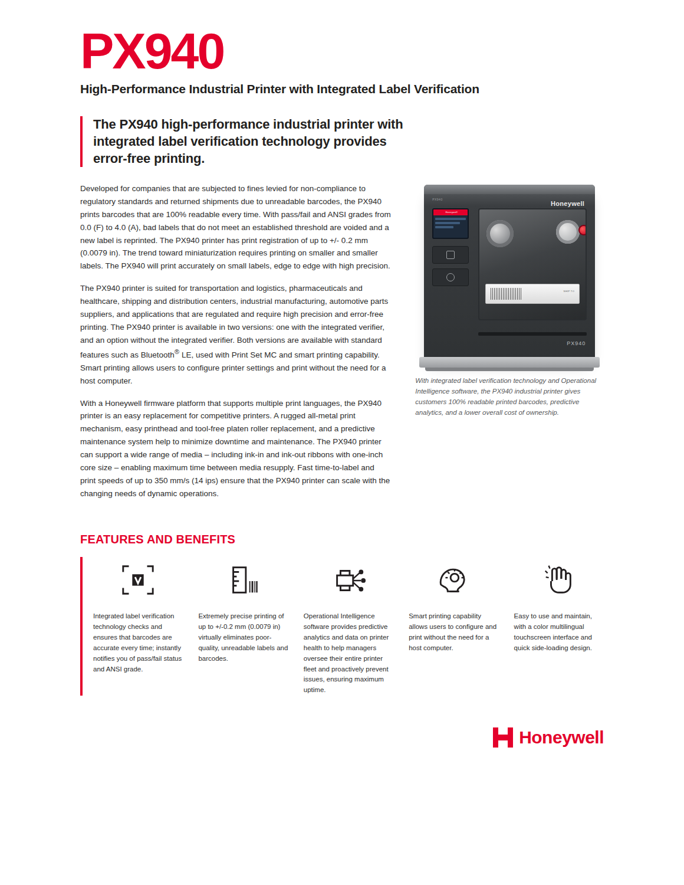PX940
High-Performance Industrial Printer with Integrated Label Verification
The PX940 high-performance industrial printer with integrated label verification technology provides error-free printing.
Developed for companies that are subjected to fines levied for non-compliance to regulatory standards and returned shipments due to unreadable barcodes, the PX940 prints barcodes that are 100% readable every time. With pass/fail and ANSI grades from 0.0 (F) to 4.0 (A), bad labels that do not meet an established threshold are voided and a new label is reprinted. The PX940 printer has print registration of up to +/- 0.2 mm (0.0079 in). The trend toward miniaturization requires printing on smaller and smaller labels. The PX940 will print accurately on small labels, edge to edge with high precision.
The PX940 printer is suited for transportation and logistics, pharmaceuticals and healthcare, shipping and distribution centers, industrial manufacturing, automotive parts suppliers, and applications that are regulated and require high precision and error-free printing. The PX940 printer is available in two versions: one with the integrated verifier, and an option without the integrated verifier. Both versions are available with standard features such as Bluetooth® LE, used with Print Set MC and smart printing capability. Smart printing allows users to configure printer settings and print without the need for a host computer.
With a Honeywell firmware platform that supports multiple print languages, the PX940 printer is an easy replacement for competitive printers. A rugged all-metal print mechanism, easy printhead and tool-free platen roller replacement, and a predictive maintenance system help to minimize downtime and maintenance. The PX940 printer can support a wide range of media – including ink-in and ink-out ribbons with one-inch core size – enabling maximum time between media resupply. Fast time-to-label and print speeds of up to 350 mm/s (14 ips) ensure that the PX940 printer can scale with the changing needs of dynamic operations.
PX940 Honeywell
Honeywell
SHIP TO
PX940
With integrated label verification technology and Operational Intelligence software, the PX940 industrial printer gives customers 100% readable printed barcodes, predictive analytics, and a lower overall cost of ownership.
FEATURES AND BENEFITS
Integrated label verification technology checks and ensures that barcodes are accurate every time; instantly notifies you of pass/fail status and ANSI grade.
Extremely precise printing of up to +/-0.2 mm (0.0079 in) virtually eliminates poor-quality, unreadable labels and barcodes.
Operational Intelligence software provides predictive analytics and data on printer health to help managers oversee their entire printer fleet and proactively prevent issues, ensuring maximum uptime.
Smart printing capability allows users to configure and print without the need for a host computer.
Easy to use and maintain, with a color multilingual touchscreen interface and quick side-loading design.
Honeywell